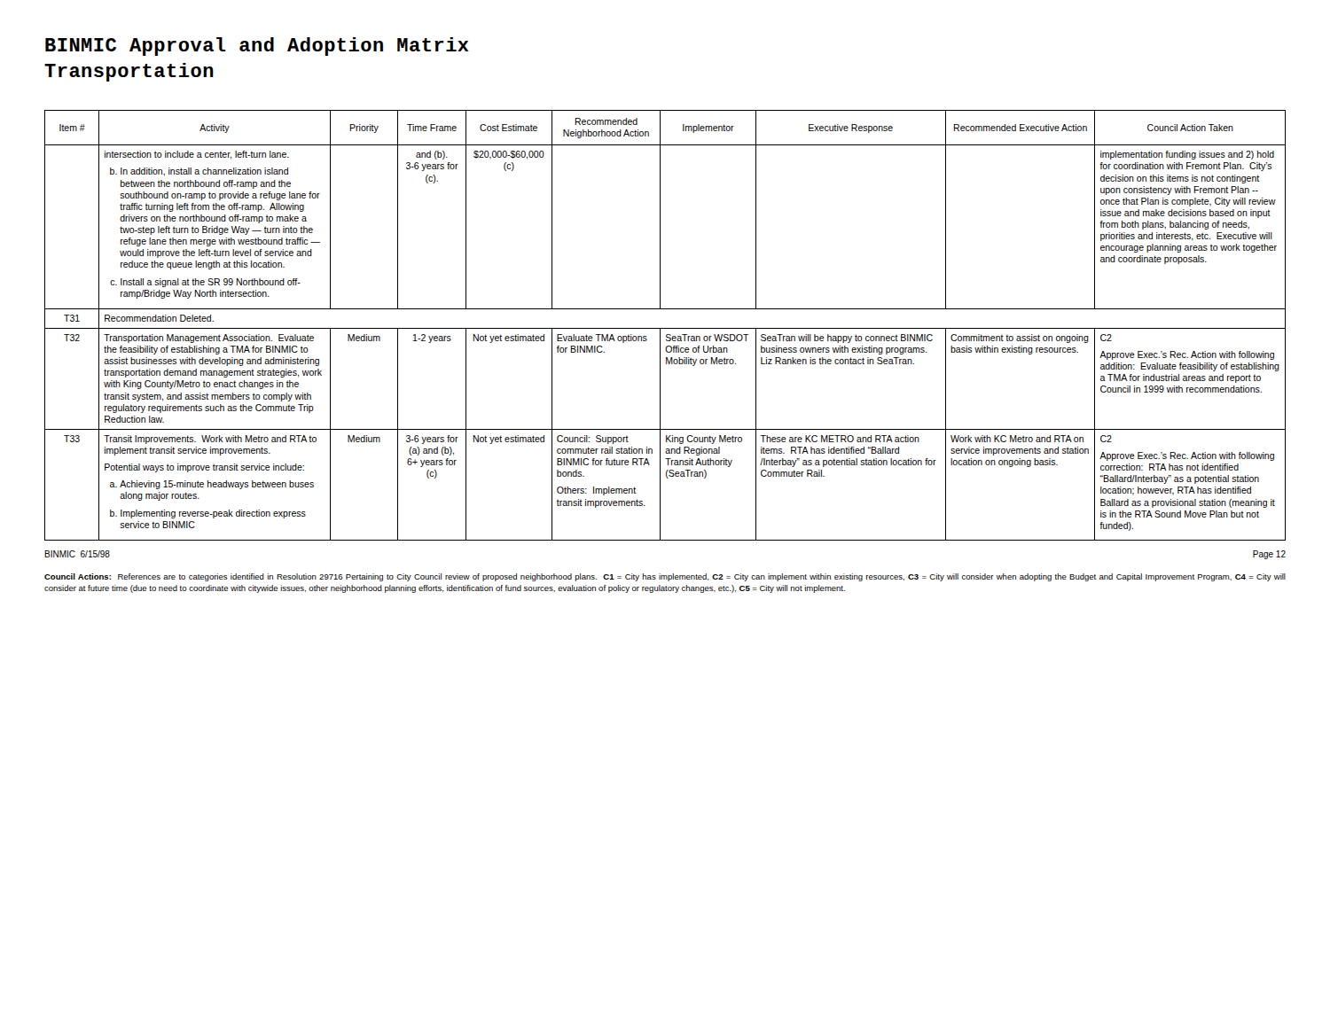BINMIC Approval and Adoption Matrix
Transportation
| Item # | Activity | Priority | Time Frame | Cost Estimate | Recommended Neighborhood Action | Implementor | Executive Response | Recommended Executive Action | Council Action Taken |
| --- | --- | --- | --- | --- | --- | --- | --- | --- | --- |
| | intersection to include a center, left-turn lane. In addition, install a channelization island between the northbound off-ramp and the southbound on-ramp to provide a refuge lane for traffic turning left from the off-ramp. Allowing drivers on the northbound off-ramp to make a two-step left turn to Bridge Way — turn into the refuge lane then merge with westbound traffic — would improve the left-turn level of service and reduce the queue length at this location. Install a signal at the SR 99 Northbound off-ramp/Bridge Way North intersection. | | and (b). 3-6 years for (c). | $20,000-$60,000 (c) | | | | | implementation funding issues and 2) hold for coordination with Fremont Plan. City’s decision on this items is not contingent upon consistency with Fremont Plan -- once that Plan is complete, City will review issue and make decisions based on input from both plans, balancing of needs, priorities and interests, etc. Executive will encourage planning areas to work together and coordinate proposals. |
| T31 | Recommendation Deleted. |
| T32 | Transportation Management Association. Evaluate the feasibility of establishing a TMA for BINMIC to assist businesses with developing and administering transportation demand management strategies, work with King County/Metro to enact changes in the transit system, and assist members to comply with regulatory requirements such as the Commute Trip Reduction law. | Medium | 1-2 years | Not yet estimated | Evaluate TMA options for BINMIC. | SeaTran or WSDOT Office of Urban Mobility or Metro. | SeaTran will be happy to connect BINMIC business owners with existing programs. Liz Ranken is the contact in SeaTran. | Commitment to assist on ongoing basis within existing resources. | C2 Approve Exec.’s Rec. Action with following addition: Evaluate feasibility of establishing a TMA for industrial areas and report to Council in 1999 with recommendations. |
| T33 | Transit Improvements. Work with Metro and RTA to implement transit service improvements. Potential ways to improve transit service include: Achieving 15-minute headways between buses along major routes. Implementing reverse-peak direction express service to BINMIC | Medium | 3-6 years for (a) and (b), 6+ years for (c) | Not yet estimated | Council: Support commuter rail station in BINMIC for future RTA bonds. Others: Implement transit improvements. | King County Metro and Regional Transit Authority (SeaTran) | These are KC METRO and RTA action items. RTA has identified “Ballard /Interbay” as a potential station location for Commuter Rail. | Work with KC Metro and RTA on service improvements and station location on ongoing basis. | C2 Approve Exec.’s Rec. Action with following correction: RTA has not identified “Ballard/Interbay” as a potential station location; however, RTA has identified Ballard as a provisional station (meaning it is in the RTA Sound Move Plan but not funded). |
BINMIC 6/15/98 Page 12
Council Actions: References are to categories identified in Resolution 29716 Pertaining to City Council review of proposed neighborhood plans. C1 = City has implemented, C2 = City can implement within existing resources, C3 = City will consider when adopting the Budget and Capital Improvement Program, C4 = City will consider at future time (due to need to coordinate with citywide issues, other neighborhood planning efforts, identification of fund sources, evaluation of policy or regulatory changes, etc.), C5 = City will not implement.